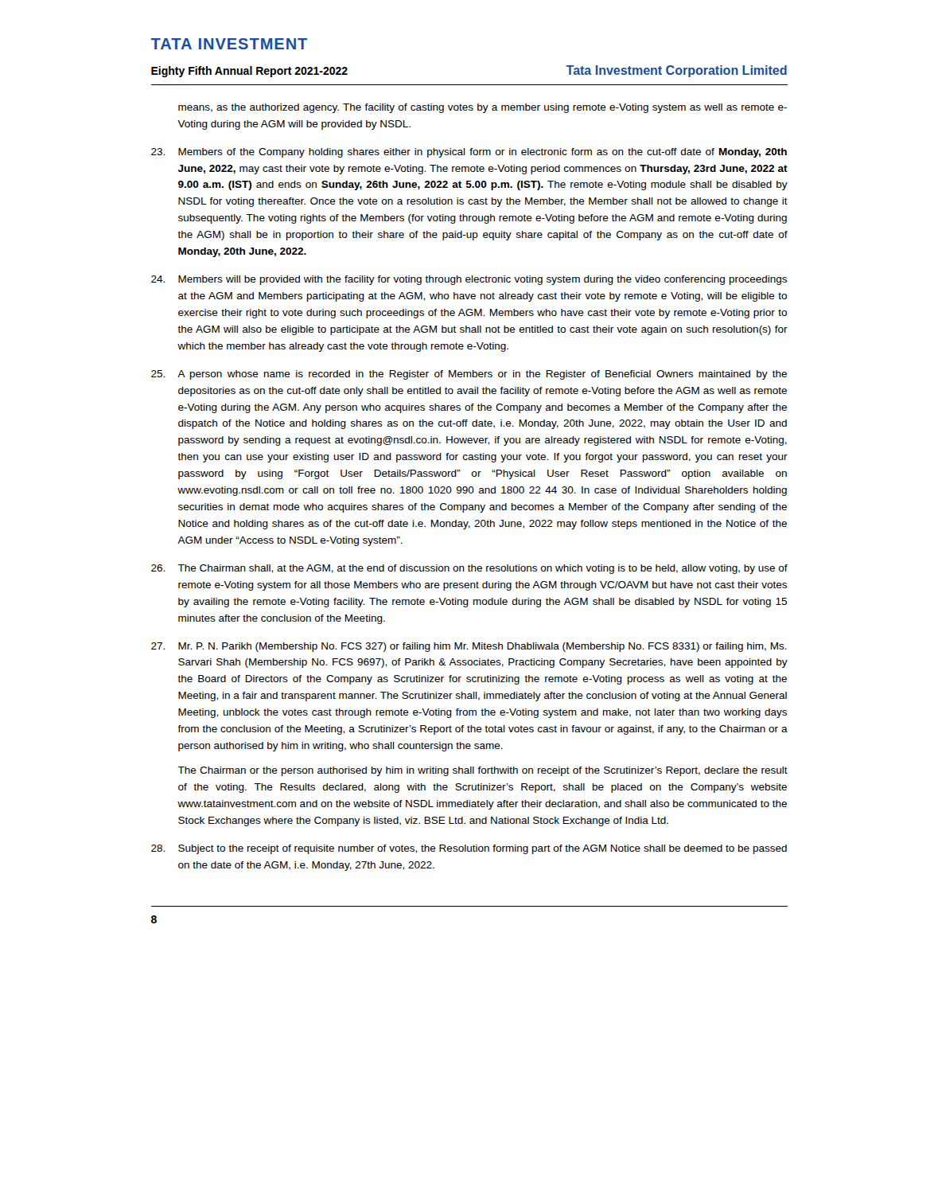TATA INVESTMENT
Eighty Fifth Annual Report 2021-2022
Tata Investment Corporation Limited
means, as the authorized agency. The facility of casting votes by a member using remote e-Voting system as well as remote e-Voting during the AGM will be provided by NSDL.
23. Members of the Company holding shares either in physical form or in electronic form as on the cut-off date of Monday, 20th June, 2022, may cast their vote by remote e-Voting. The remote e-Voting period commences on Thursday, 23rd June, 2022 at 9.00 a.m. (IST) and ends on Sunday, 26th June, 2022 at 5.00 p.m. (IST). The remote e-Voting module shall be disabled by NSDL for voting thereafter. Once the vote on a resolution is cast by the Member, the Member shall not be allowed to change it subsequently. The voting rights of the Members (for voting through remote e-Voting before the AGM and remote e-Voting during the AGM) shall be in proportion to their share of the paid-up equity share capital of the Company as on the cut-off date of Monday, 20th June, 2022.
24. Members will be provided with the facility for voting through electronic voting system during the video conferencing proceedings at the AGM and Members participating at the AGM, who have not already cast their vote by remote e Voting, will be eligible to exercise their right to vote during such proceedings of the AGM. Members who have cast their vote by remote e-Voting prior to the AGM will also be eligible to participate at the AGM but shall not be entitled to cast their vote again on such resolution(s) for which the member has already cast the vote through remote e-Voting.
25. A person whose name is recorded in the Register of Members or in the Register of Beneficial Owners maintained by the depositories as on the cut-off date only shall be entitled to avail the facility of remote e-Voting before the AGM as well as remote e-Voting during the AGM. Any person who acquires shares of the Company and becomes a Member of the Company after the dispatch of the Notice and holding shares as on the cut-off date, i.e. Monday, 20th June, 2022, may obtain the User ID and password by sending a request at evoting@nsdl.co.in. However, if you are already registered with NSDL for remote e-Voting, then you can use your existing user ID and password for casting your vote. If you forgot your password, you can reset your password by using “Forgot User Details/Password” or “Physical User Reset Password” option available on www.evoting.nsdl.com or call on toll free no. 1800 1020 990 and 1800 22 44 30. In case of Individual Shareholders holding securities in demat mode who acquires shares of the Company and becomes a Member of the Company after sending of the Notice and holding shares as of the cut-off date i.e. Monday, 20th June, 2022 may follow steps mentioned in the Notice of the AGM under “Access to NSDL e-Voting system”.
26. The Chairman shall, at the AGM, at the end of discussion on the resolutions on which voting is to be held, allow voting, by use of remote e-Voting system for all those Members who are present during the AGM through VC/OAVM but have not cast their votes by availing the remote e-Voting facility. The remote e-Voting module during the AGM shall be disabled by NSDL for voting 15 minutes after the conclusion of the Meeting.
27. Mr. P. N. Parikh (Membership No. FCS 327) or failing him Mr. Mitesh Dhabliwala (Membership No. FCS 8331) or failing him, Ms. Sarvari Shah (Membership No. FCS 9697), of Parikh & Associates, Practicing Company Secretaries, have been appointed by the Board of Directors of the Company as Scrutinizer for scrutinizing the remote e-Voting process as well as voting at the Meeting, in a fair and transparent manner. The Scrutinizer shall, immediately after the conclusion of voting at the Annual General Meeting, unblock the votes cast through remote e-Voting from the e-Voting system and make, not later than two working days from the conclusion of the Meeting, a Scrutinizer’s Report of the total votes cast in favour or against, if any, to the Chairman or a person authorised by him in writing, who shall countersign the same.
The Chairman or the person authorised by him in writing shall forthwith on receipt of the Scrutinizer’s Report, declare the result of the voting. The Results declared, along with the Scrutinizer’s Report, shall be placed on the Company’s website www.tatainvestment.com and on the website of NSDL immediately after their declaration, and shall also be communicated to the Stock Exchanges where the Company is listed, viz. BSE Ltd. and National Stock Exchange of India Ltd.
28. Subject to the receipt of requisite number of votes, the Resolution forming part of the AGM Notice shall be deemed to be passed on the date of the AGM, i.e. Monday, 27th June, 2022.
8